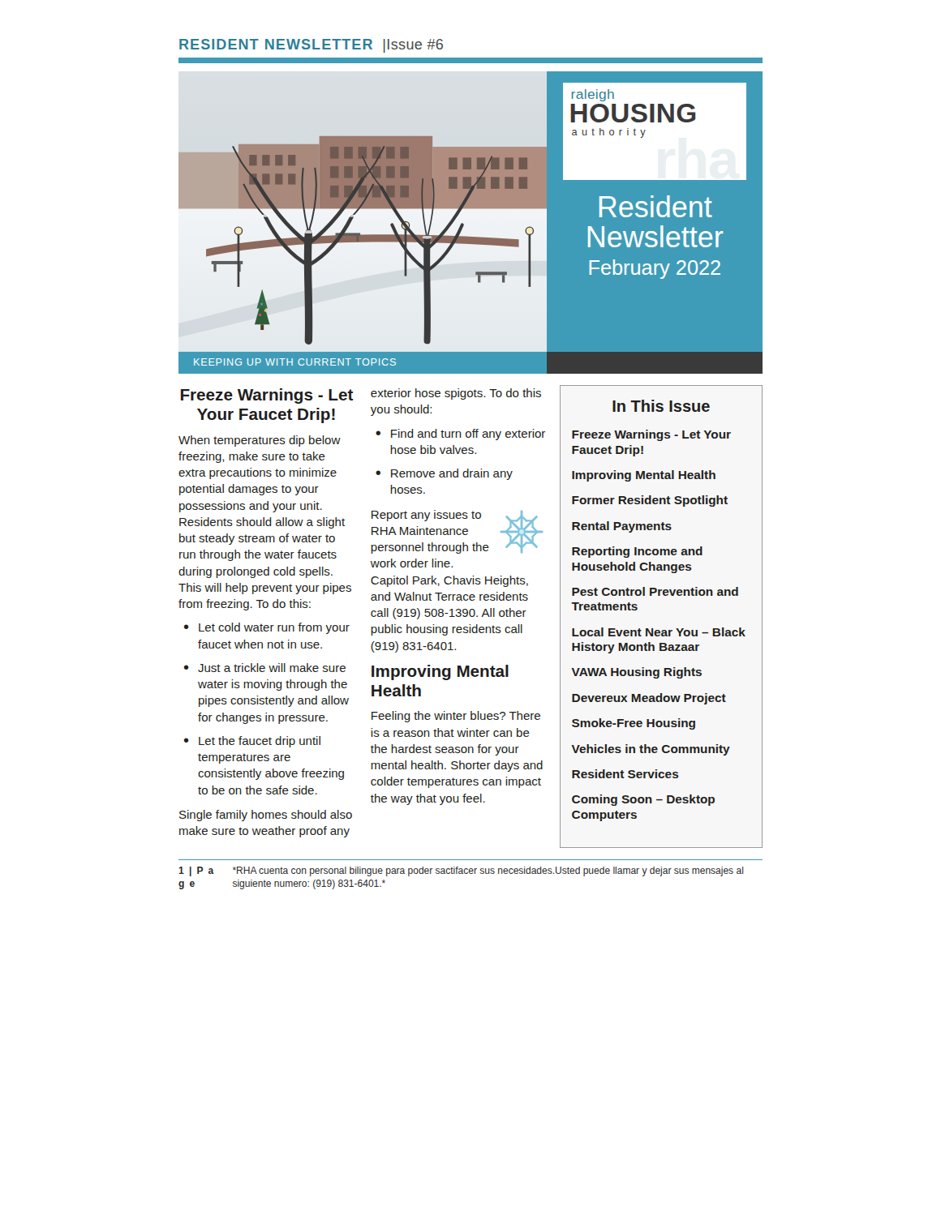RESIDENT NEWSLETTER |Issue #6
raleigh
HOUSING
authority
rha
Resident
Newsletter
February 2022
KEEPING UP WITH CURRENT TOPICS
Freeze Warnings - Let Your Faucet Drip!
When temperatures dip below freezing, make sure to take extra precautions to minimize potential damages to your possessions and your unit. Residents should allow a slight but steady stream of water to run through the water faucets during prolonged cold spells. This will help prevent your pipes from freezing. To do this:
Let cold water run from your faucet when not in use.
Just a trickle will make sure water is moving through the pipes consistently and allow for changes in pressure.
Let the faucet drip until temperatures are consistently above freezing to be on the safe side.
Single family homes should also make sure to weather proof any
exterior hose spigots. To do this you should:
Find and turn off any exterior hose bib valves.
Remove and drain any hoses.
Report any issues to RHA Maintenance personnel through the work order line. Capitol Park, Chavis Heights, and Walnut Terrace residents call (919) 508-1390. All other public housing residents call (919) 831-6401.
Improving Mental Health
Feeling the winter blues? There is a reason that winter can be the hardest season for your mental health. Shorter days and colder temperatures can impact the way that you feel.
In This Issue
Freeze Warnings - Let Your Faucet Drip!
Improving Mental Health
Former Resident Spotlight
Rental Payments
Reporting Income and Household Changes
Pest Control Prevention and Treatments
Local Event Near You – Black History Month Bazaar
VAWA Housing Rights
Devereux Meadow Project
Smoke-Free Housing
Vehicles in the Community
Resident Services
Coming Soon – Desktop Computers
1 | P a g e *RHA cuenta con personal bilingue para poder sactifacer sus necesidades.Usted puede llamar y dejar sus mensajes al siguiente numero: (919) 831-6401.*